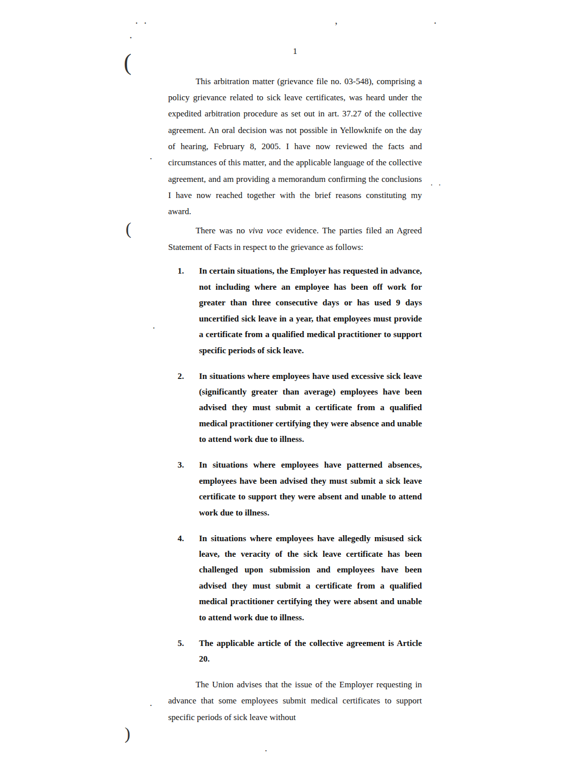. . . , . ( ( ) . . . . . .
1
This arbitration matter (grievance file no. 03-548), comprising a policy grievance related to sick leave certificates, was heard under the expedited arbitration procedure as set out in art. 37.27 of the collective agreement. An oral decision was not possible in Yellowknife on the day of hearing, February 8, 2005. I have now reviewed the facts and circumstances of this matter, and the applicable language of the collective agreement, and am providing a memorandum confirming the conclusions I have now reached together with the brief reasons constituting my award.
There was no viva voce evidence. The parties filed an Agreed Statement of Facts in respect to the grievance as follows:
In certain situations, the Employer has requested in advance, not including where an employee has been off work for greater than three consecutive days or has used 9 days uncertified sick leave in a year, that employees must provide a certificate from a qualified medical practitioner to support specific periods of sick leave.
In situations where employees have used excessive sick leave (significantly greater than average) employees have been advised they must submit a certificate from a qualified medical practitioner certifying they were absence and unable to attend work due to illness.
In situations where employees have patterned absences, employees have been advised they must submit a sick leave certificate to support they were absent and unable to attend work due to illness.
In situations where employees have allegedly misused sick leave, the veracity of the sick leave certificate has been challenged upon submission and employees have been advised they must submit a certificate from a qualified medical practitioner certifying they were absent and unable to attend work due to illness.
The applicable article of the collective agreement is Article 20.
The Union advises that the issue of the Employer requesting in advance that some employees submit medical certificates to support specific periods of sick leave without